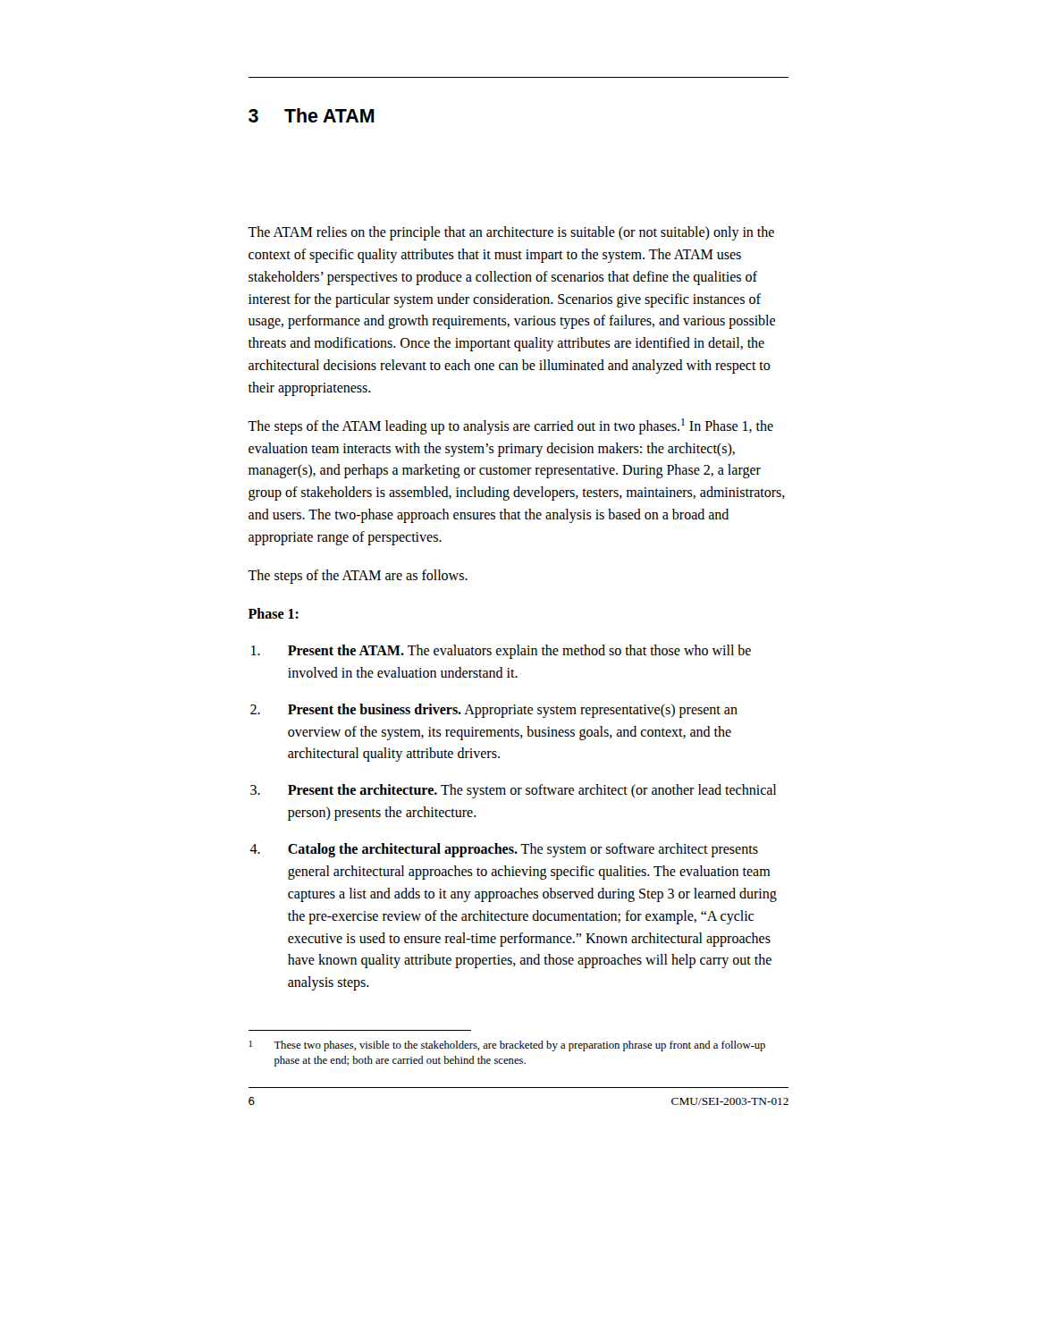3 The ATAM
The ATAM relies on the principle that an architecture is suitable (or not suitable) only in the context of specific quality attributes that it must impart to the system. The ATAM uses stakeholders’ perspectives to produce a collection of scenarios that define the qualities of interest for the particular system under consideration. Scenarios give specific instances of usage, performance and growth requirements, various types of failures, and various possible threats and modifications. Once the important quality attributes are identified in detail, the architectural decisions relevant to each one can be illuminated and analyzed with respect to their appropriateness.
The steps of the ATAM leading up to analysis are carried out in two phases.1 In Phase 1, the evaluation team interacts with the system’s primary decision makers: the architect(s), manager(s), and perhaps a marketing or customer representative. During Phase 2, a larger group of stakeholders is assembled, including developers, testers, maintainers, administrators, and users. The two-phase approach ensures that the analysis is based on a broad and appropriate range of perspectives.
The steps of the ATAM are as follows.
Phase 1:
Present the ATAM. The evaluators explain the method so that those who will be involved in the evaluation understand it.
Present the business drivers. Appropriate system representative(s) present an overview of the system, its requirements, business goals, and context, and the architectural quality attribute drivers.
Present the architecture. The system or software architect (or another lead technical person) presents the architecture.
Catalog the architectural approaches. The system or software architect presents general architectural approaches to achieving specific qualities. The evaluation team captures a list and adds to it any approaches observed during Step 3 or learned during the pre-exercise review of the architecture documentation; for example, “A cyclic executive is used to ensure real-time performance.” Known architectural approaches have known quality attribute properties, and those approaches will help carry out the analysis steps.
1 These two phases, visible to the stakeholders, are bracketed by a preparation phrase up front and a follow-up phase at the end; both are carried out behind the scenes.
6 CMU/SEI-2003-TN-012